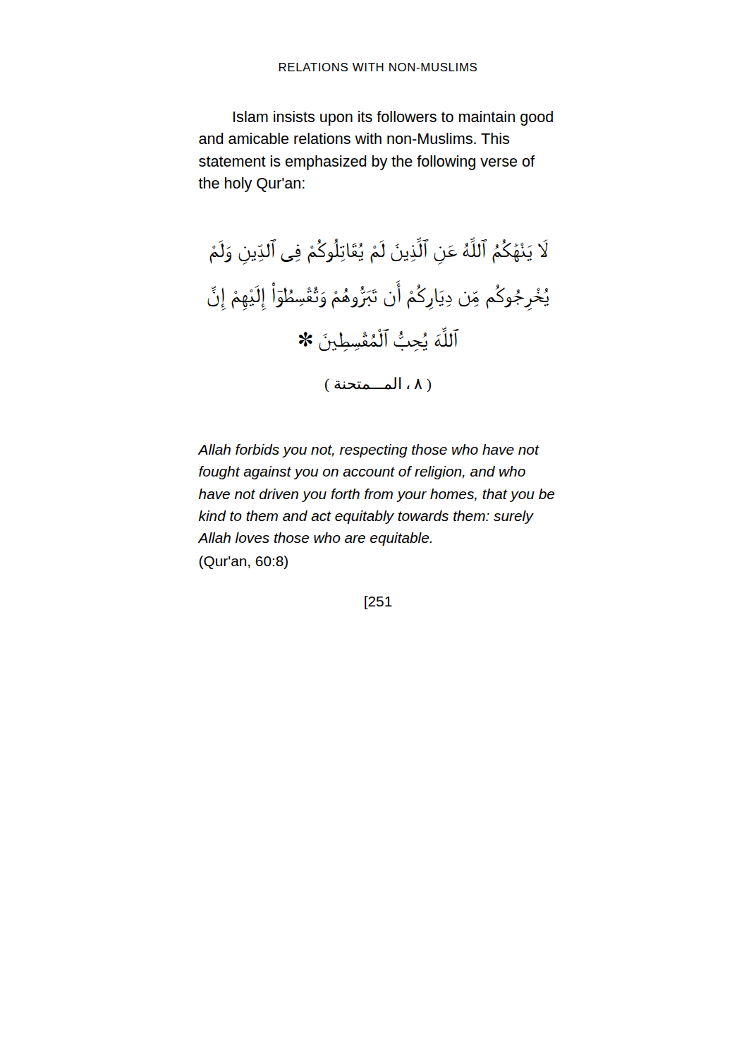RELATIONS WITH NON-MUSLIMS
Islam insists upon its followers to maintain good and amicable relations with non-Muslims. This statement is emphasized by the following verse of the holy Qur'an:
لَا يَنْهَٰكُمُ ٱللَّهُ عَنِ ٱلَّذِينَ لَمْ يُقَاتِلُوكُمْ فِى ٱلدِّينِ وَلَمْ يُخْرِجُوكُم مِّن دِيَارِكُمْ أَن تَبَرُّوهُمْ وَتُقْسِطُوٓا۟ إِلَيْهِمْ إِنَّ ٱللَّهَ يُحِبُّ ٱلْمُقْسِطِينَ ✽ ( ٨ ، المـــمتحنة )
Allah forbids you not, respecting those who have not fought against you on account of religion, and who have not driven you forth from your homes, that you be kind to them and act equitably towards them: surely Allah loves those who are equitable. (Qur'an, 60:8)
[251